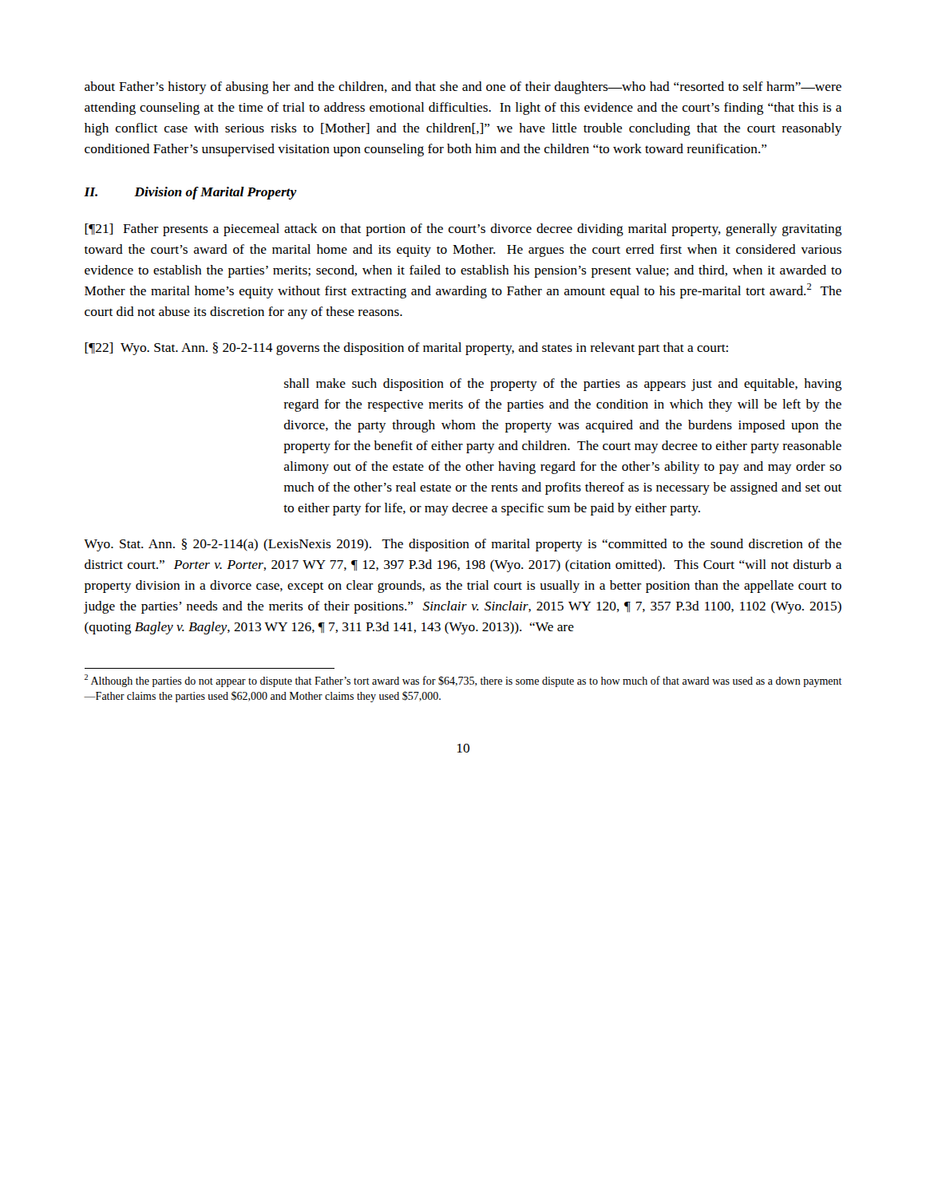about Father’s history of abusing her and the children, and that she and one of their daughters—who had “resorted to self harm”—were attending counseling at the time of trial to address emotional difficulties. In light of this evidence and the court’s finding “that this is a high conflict case with serious risks to [Mother] and the children[,]” we have little trouble concluding that the court reasonably conditioned Father’s unsupervised visitation upon counseling for both him and the children “to work toward reunification.”
II. Division of Marital Property
[¶21] Father presents a piecemeal attack on that portion of the court’s divorce decree dividing marital property, generally gravitating toward the court’s award of the marital home and its equity to Mother. He argues the court erred first when it considered various evidence to establish the parties’ merits; second, when it failed to establish his pension’s present value; and third, when it awarded to Mother the marital home’s equity without first extracting and awarding to Father an amount equal to his pre-marital tort award.2 The court did not abuse its discretion for any of these reasons.
[¶22] Wyo. Stat. Ann. § 20-2-114 governs the disposition of marital property, and states in relevant part that a court:
shall make such disposition of the property of the parties as appears just and equitable, having regard for the respective merits of the parties and the condition in which they will be left by the divorce, the party through whom the property was acquired and the burdens imposed upon the property for the benefit of either party and children. The court may decree to either party reasonable alimony out of the estate of the other having regard for the other’s ability to pay and may order so much of the other’s real estate or the rents and profits thereof as is necessary be assigned and set out to either party for life, or may decree a specific sum be paid by either party.
Wyo. Stat. Ann. § 20-2-114(a) (LexisNexis 2019). The disposition of marital property is “committed to the sound discretion of the district court.” Porter v. Porter, 2017 WY 77, ¶ 12, 397 P.3d 196, 198 (Wyo. 2017) (citation omitted). This Court “will not disturb a property division in a divorce case, except on clear grounds, as the trial court is usually in a better position than the appellate court to judge the parties’ needs and the merits of their positions.” Sinclair v. Sinclair, 2015 WY 120, ¶ 7, 357 P.3d 1100, 1102 (Wyo. 2015) (quoting Bagley v. Bagley, 2013 WY 126, ¶ 7, 311 P.3d 141, 143 (Wyo. 2013)). “We are
2 Although the parties do not appear to dispute that Father’s tort award was for $64,735, there is some dispute as to how much of that award was used as a down payment—Father claims the parties used $62,000 and Mother claims they used $57,000.
10